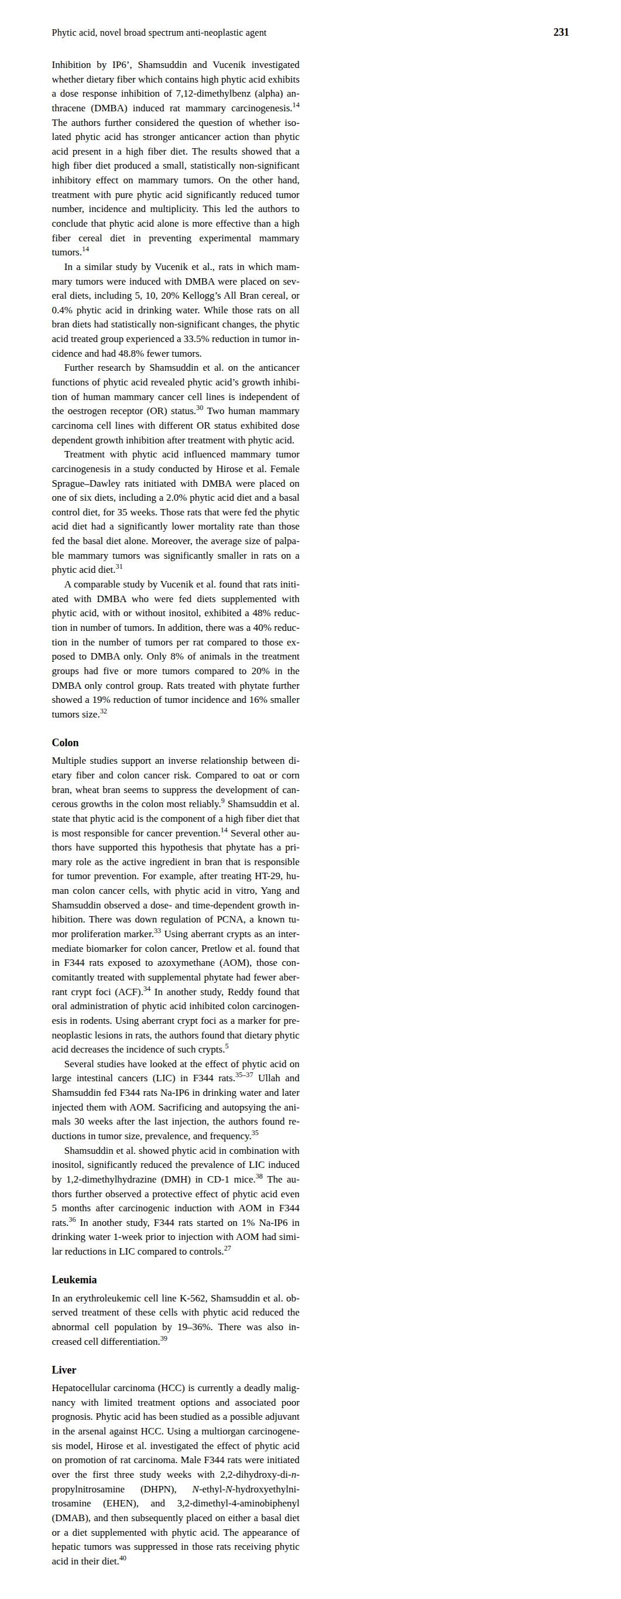Phytic acid, novel broad spectrum anti-neoplastic agent
231
Inhibition by IP6’, Shamsuddin and Vucenik investigated whether dietary fiber which contains high phytic acid exhibits a dose response inhibition of 7,12-dimethylbenz (alpha) anthracene (DMBA) induced rat mammary carcinogenesis.14 The authors further considered the question of whether isolated phytic acid has stronger anticancer action than phytic acid present in a high fiber diet. The results showed that a high fiber diet produced a small, statistically non-significant inhibitory effect on mammary tumors. On the other hand, treatment with pure phytic acid significantly reduced tumor number, incidence and multiplicity. This led the authors to conclude that phytic acid alone is more effective than a high fiber cereal diet in preventing experimental mammary tumors.14
In a similar study by Vucenik et al., rats in which mammary tumors were induced with DMBA were placed on several diets, including 5, 10, 20% Kellogg’s All Bran cereal, or 0.4% phytic acid in drinking water. While those rats on all bran diets had statistically non-significant changes, the phytic acid treated group experienced a 33.5% reduction in tumor incidence and had 48.8% fewer tumors.
Further research by Shamsuddin et al. on the anticancer functions of phytic acid revealed phytic acid’s growth inhibition of human mammary cancer cell lines is independent of the oestrogen receptor (OR) status.30 Two human mammary carcinoma cell lines with different OR status exhibited dose dependent growth inhibition after treatment with phytic acid.
Treatment with phytic acid influenced mammary tumor carcinogenesis in a study conducted by Hirose et al. Female Sprague–Dawley rats initiated with DMBA were placed on one of six diets, including a 2.0% phytic acid diet and a basal control diet, for 35 weeks. Those rats that were fed the phytic acid diet had a significantly lower mortality rate than those fed the basal diet alone. Moreover, the average size of palpable mammary tumors was significantly smaller in rats on a phytic acid diet.31
A comparable study by Vucenik et al. found that rats initiated with DMBA who were fed diets supplemented with phytic acid, with or without inositol, exhibited a 48% reduction in number of tumors. In addition, there was a 40% reduction in the number of tumors per rat compared to those exposed to DMBA only. Only 8% of animals in the treatment groups had five or more tumors compared to 20% in the DMBA only control group. Rats treated with phytate further showed a 19% reduction of tumor incidence and 16% smaller tumors size.32
Colon
Multiple studies support an inverse relationship between dietary fiber and colon cancer risk. Compared to oat or corn bran, wheat bran seems to suppress the development of cancerous growths in the colon most reliably.9 Shamsuddin et al. state that phytic acid is the component of a high fiber diet that is most responsible for cancer prevention.14 Several other authors have supported this hypothesis that phytate has a primary role as the active ingredient in bran that is responsible for tumor prevention. For example, after treating HT-29, human colon cancer cells, with phytic acid in vitro, Yang and Shamsuddin observed a dose- and time-dependent growth inhibition. There was down regulation of PCNA, a known tumor proliferation marker.33 Using aberrant crypts as an intermediate biomarker for colon cancer, Pretlow et al. found that in F344 rats exposed to azoxymethane (AOM), those concomitantly treated with supplemental phytate had fewer aberrant crypt foci (ACF).34 In another study, Reddy found that oral administration of phytic acid inhibited colon carcinogenesis in rodents. Using aberrant crypt foci as a marker for pre-neoplastic lesions in rats, the authors found that dietary phytic acid decreases the incidence of such crypts.5
Several studies have looked at the effect of phytic acid on large intestinal cancers (LIC) in F344 rats.35–37 Ullah and Shamsuddin fed F344 rats Na-IP6 in drinking water and later injected them with AOM. Sacrificing and autopsying the animals 30 weeks after the last injection, the authors found reductions in tumor size, prevalence, and frequency.35
Shamsuddin et al. showed phytic acid in combination with inositol, significantly reduced the prevalence of LIC induced by 1,2-dimethylhydrazine (DMH) in CD-1 mice.38 The authors further observed a protective effect of phytic acid even 5 months after carcinogenic induction with AOM in F344 rats.36 In another study, F344 rats started on 1% Na-IP6 in drinking water 1-week prior to injection with AOM had similar reductions in LIC compared to controls.27
Leukemia
In an erythroleukemic cell line K-562, Shamsuddin et al. observed treatment of these cells with phytic acid reduced the abnormal cell population by 19–36%. There was also increased cell differentiation.39
Liver
Hepatocellular carcinoma (HCC) is currently a deadly malignancy with limited treatment options and associated poor prognosis. Phytic acid has been studied as a possible adjuvant in the arsenal against HCC. Using a multiorgan carcinogenesis model, Hirose et al. investigated the effect of phytic acid on promotion of rat carcinoma. Male F344 rats were initiated over the first three study weeks with 2,2-dihydroxy-di-n-propylnitrosamine (DHPN), N-ethyl-N-hydroxyethylnitrosamine (EHEN), and 3,2-dimethyl-4-aminobiphenyl (DMAB), and then subsequently placed on either a basal diet or a diet supplemented with phytic acid. The appearance of hepatic tumors was suppressed in those rats receiving phytic acid in their diet.40